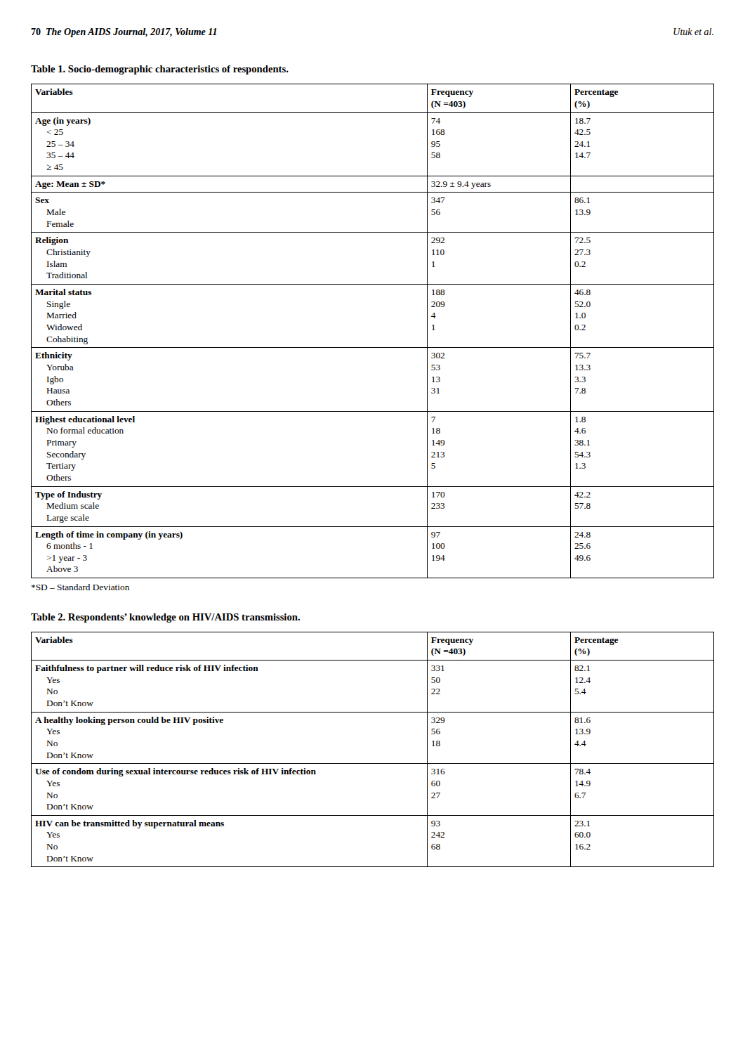70 The Open AIDS Journal, 2017, Volume 11
Utuk et al.
Table 1. Socio-demographic characteristics of respondents.
| Variables | Frequency (N =403) | Percentage (%) |
| --- | --- | --- |
| Age (in years) < 25 25 – 34 35 – 44 ≥ 45 | 74 168 95 58 | 18.7 42.5 24.1 14.7 |
| Age: Mean ± SD* | 32.9 ± 9.4 years | |
| Sex Male Female | 347 56 | 86.1 13.9 |
| Religion Christianity Islam Traditional | 292 110 1 | 72.5 27.3 0.2 |
| Marital status Single Married Widowed Cohabiting | 188 209 4 1 | 46.8 52.0 1.0 0.2 |
| Ethnicity Yoruba Igbo Hausa Others | 302 53 13 31 | 75.7 13.3 3.3 7.8 |
| Highest educational level No formal education Primary Secondary Tertiary Others | 7 18 149 213 5 | 1.8 4.6 38.1 54.3 1.3 |
| Type of Industry Medium scale Large scale | 170 233 | 42.2 57.8 |
| Length of time in company (in years) 6 months - 1 >1 year - 3 Above 3 | 97 100 194 | 24.8 25.6 49.6 |
*SD – Standard Deviation
Table 2. Respondents’ knowledge on HIV/AIDS transmission.
| Variables | Frequency (N =403) | Percentage (%) |
| --- | --- | --- |
| Faithfulness to partner will reduce risk of HIV infection Yes No Don’t Know | 331 50 22 | 82.1 12.4 5.4 |
| A healthy looking person could be HIV positive Yes No Don’t Know | 329 56 18 | 81.6 13.9 4.4 |
| Use of condom during sexual intercourse reduces risk of HIV infection Yes No Don’t Know | 316 60 27 | 78.4 14.9 6.7 |
| HIV can be transmitted by supernatural means Yes No Don’t Know | 93 242 68 | 23.1 60.0 16.2 |